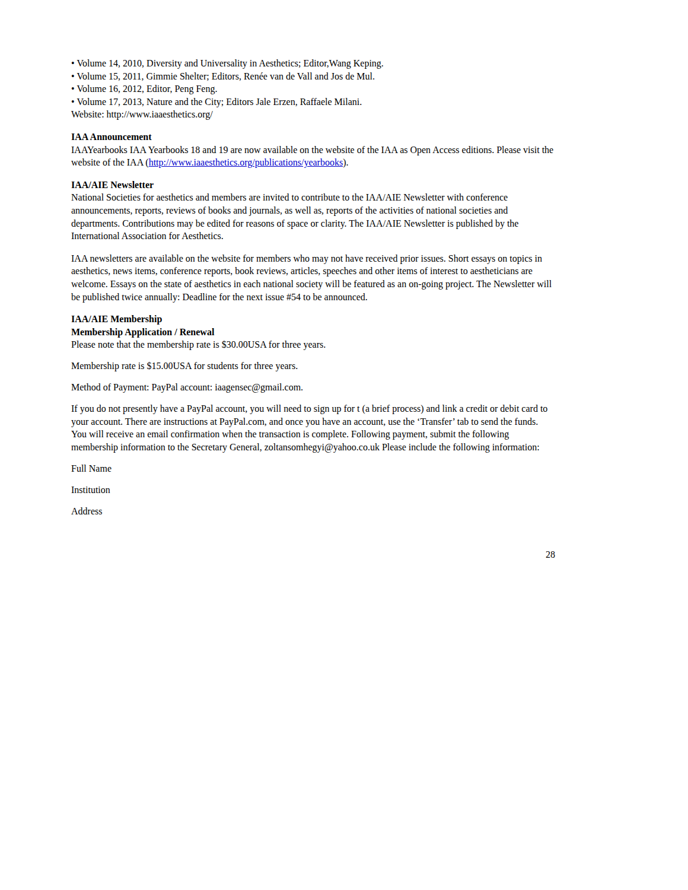Volume 14, 2010, Diversity and Universality in Aesthetics; Editor,Wang Keping.
Volume 15, 2011, Gimmie Shelter; Editors, Renée van de Vall and Jos de Mul.
Volume 16, 2012, Editor, Peng Feng.
Volume 17, 2013, Nature and the City; Editors Jale Erzen, Raffaele Milani.
Website: http://www.iaaesthetics.org/
IAA Announcement
IAAYearbooks IAA Yearbooks 18 and 19 are now available on the website of the IAA as Open Access editions. Please visit the website of the IAA (http://www.iaaesthetics.org/publications/yearbooks).
IAA/AIE Newsletter
National Societies for aesthetics and members are invited to contribute to the IAA/AIE Newsletter with conference announcements, reports, reviews of books and journals, as well as, reports of the activities of national societies and departments. Contributions may be edited for reasons of space or clarity. The IAA/AIE Newsletter is published by the International Association for Aesthetics.
IAA newsletters are available on the website for members who may not have received prior issues. Short essays on topics in aesthetics, news items, conference reports, book reviews, articles, speeches and other items of interest to aestheticians are welcome. Essays on the state of aesthetics in each national society will be featured as an on-going project. The Newsletter will be published twice annually: Deadline for the next issue #54 to be announced.
IAA/AIE Membership
Membership Application / Renewal
Please note that the membership rate is $30.00USA for three years.
Membership rate is $15.00USA for students for three years.
Method of Payment: PayPal account: iaagensec@gmail.com.
If you do not presently have a PayPal account, you will need to sign up for t (a brief process) and link a credit or debit card to your account. There are instructions at PayPal.com, and once you have an account, use the ‘Transfer’ tab to send the funds. You will receive an email confirmation when the transaction is complete. Following payment, submit the following membership information to the Secretary General, zoltansomhegyi@yahoo.co.uk Please include the following information:
Full Name
Institution
Address
28